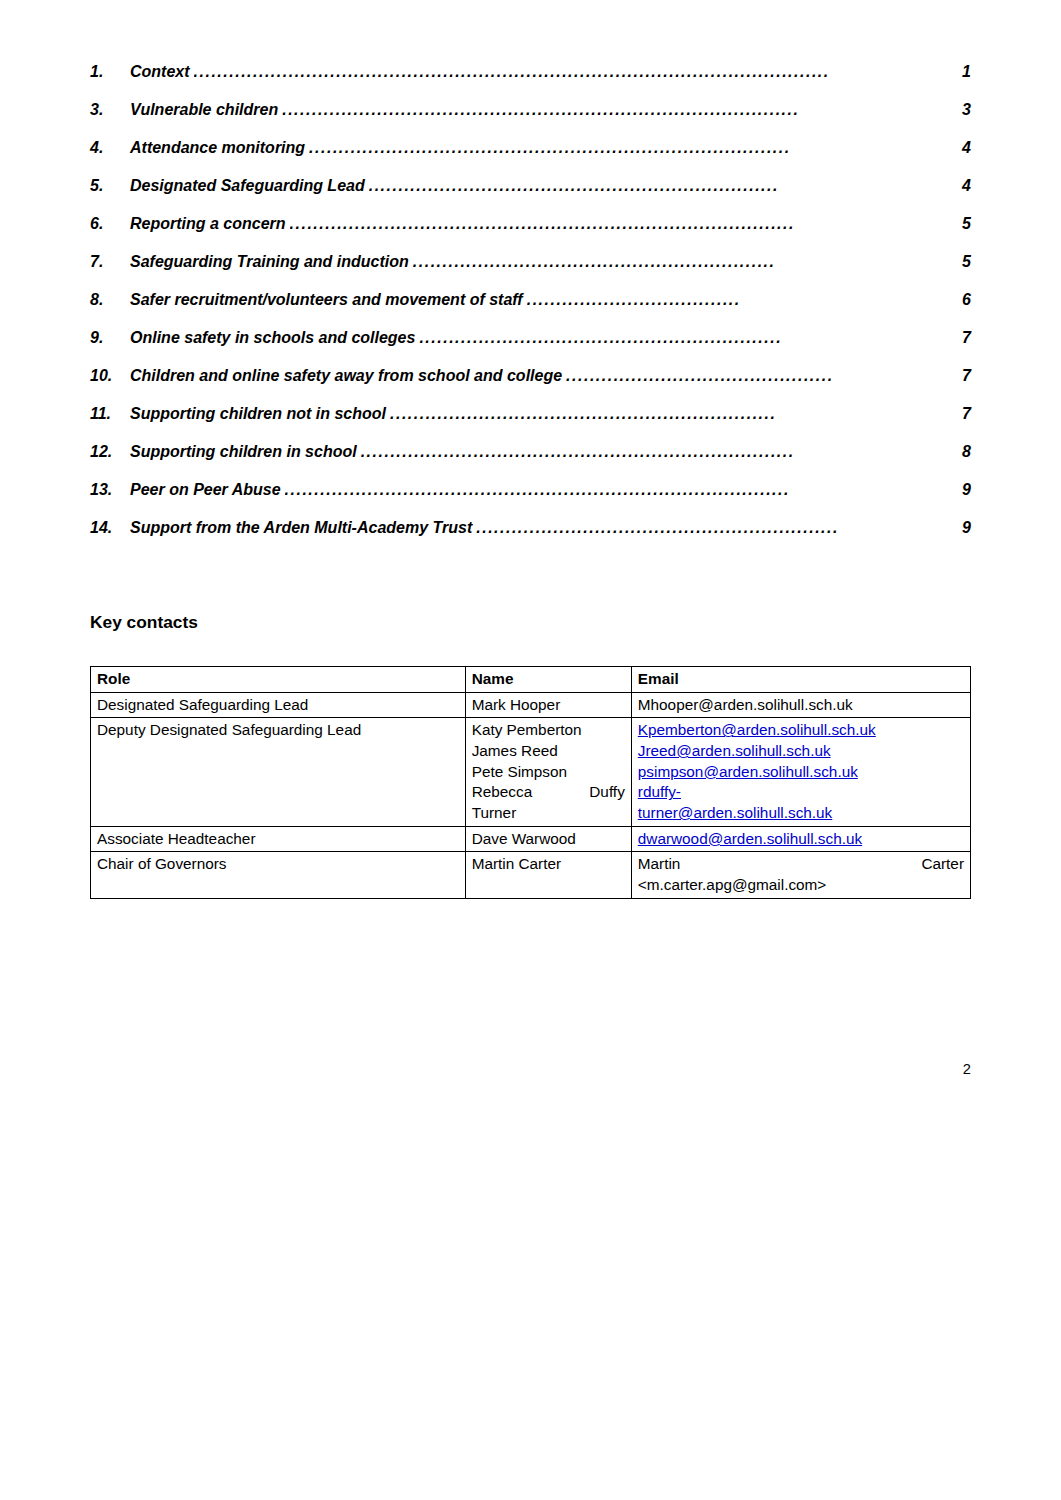1. Context........................................................................................................... 1
3. Vulnerable children....................................................................................... 3
4. Attendance monitoring................................................................................. 4
5. Designated Safeguarding Lead..................................................................... 4
6. Reporting a concern..................................................................................... 5
7. Safeguarding Training and induction............................................................. 5
8. Safer recruitment/volunteers and movement of staff.................................... 6
9. Online safety in schools and colleges............................................................. 7
10. Children and online safety away from school and college............................................. 7
11. Supporting children not in school................................................................. 7
12. Supporting children in school......................................................................... 8
13. Peer on Peer Abuse..................................................................................... 9
14. Support from the Arden Multi-Academy Trust............................................................. 9
Key contacts
| Role | Name | Email |
| --- | --- | --- |
| Designated Safeguarding Lead | Mark Hooper | Mhooper@arden.solihull.sch.uk |
| Deputy Designated Safeguarding Lead | Katy Pemberton James Reed Pete Simpson Rebecca Duffy Turner | Kpemberton@arden.solihull.sch.uk Jreed@arden.solihull.sch.uk psimpson@arden.solihull.sch.uk rduffy- turner@arden.solihull.sch.uk |
| Associate Headteacher | Dave Warwood | dwarwood@arden.solihull.sch.uk |
| Chair of Governors | Martin Carter | Martin Carter <m.carter.apg@gmail.com> |
2